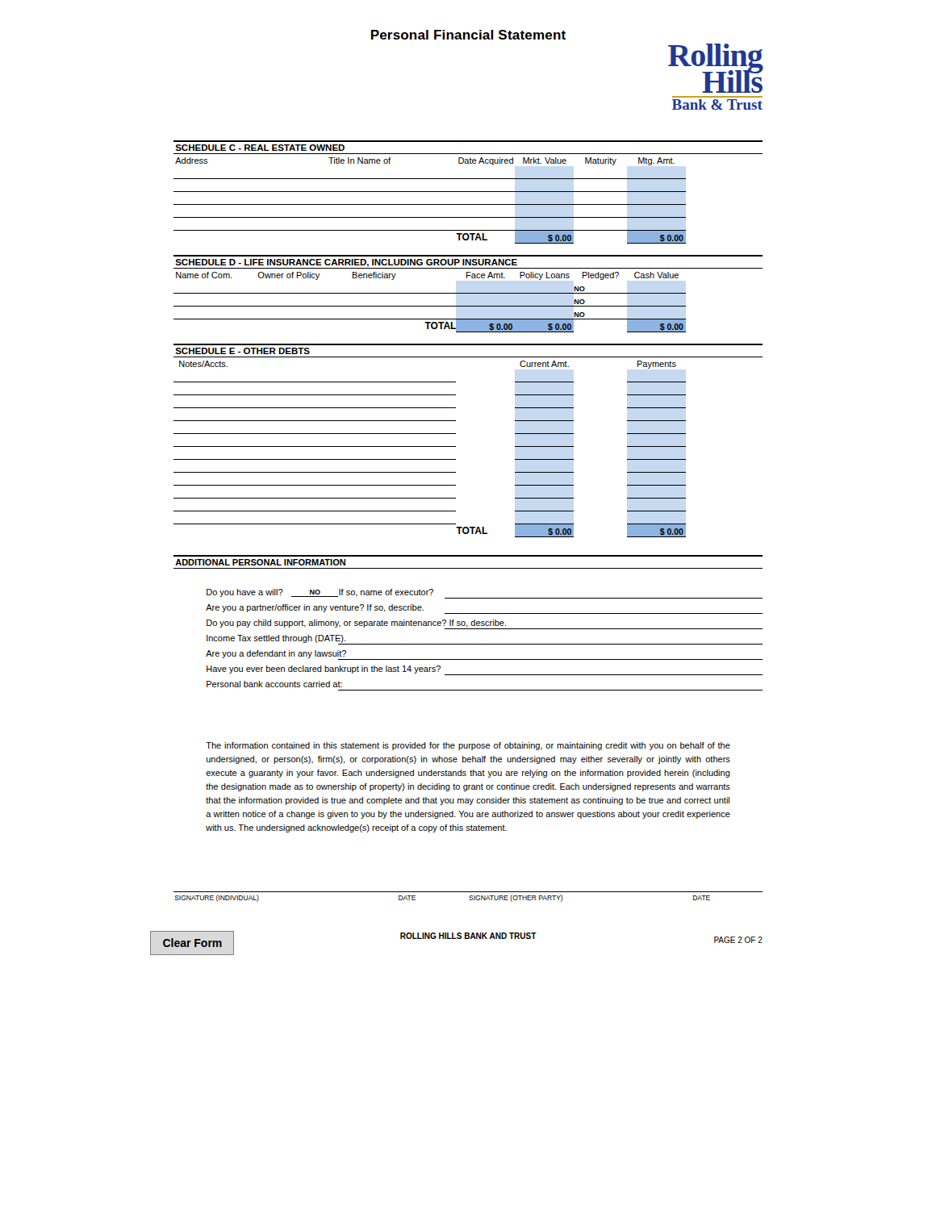Personal Financial Statement
Rolling
Hills
Bank & Trust
SCHEDULE C - REAL ESTATE OWNED
| Address | Title In Name of | Date Acquired | Mrkt. Value | Maturity | Mtg. Amt. | |
| --- | --- | --- | --- | --- | --- | --- |
| | | TOTAL | $ 0.00 | | $ 0.00 | |
SCHEDULE D - LIFE INSURANCE CARRIED, INCLUDING GROUP INSURANCE
| Name of Com. | Owner of Policy | Beneficiary | Face Amt. | Policy Loans | Pledged? | Cash Value | |
| --- | --- | --- | --- | --- | --- | --- | --- |
| | | | | | NO | | |
| | | | | | NO | | |
| | | | | | NO | | |
| | | TOTAL | $ 0.00 | $ 0.00 | | $ 0.00 | |
SCHEDULE E - OTHER DEBTS
| Notes/Accts. | | Current Amt. | | Payments | |
| --- | --- | --- | --- | --- | --- |
| | TOTAL | $ 0.00 | | $ 0.00 | |
ADDITIONAL PERSONAL INFORMATION
| Do you have a will? | NO | If so, name of executor? | |
| Are you a partner/officer in any venture? If so, describe. | |
| Do you pay child support, alimony, or separate maintenance? If so, describe. | |
| Income Tax settled through (DATE). | |
| Are you a defendant in any lawsuit? | |
| Have you ever been declared bankrupt in the last 14 years? | |
| Personal bank accounts carried at: | |
The information contained in this statement is provided for the purpose of obtaining, or maintaining credit with you on behalf of the undersigned, or person(s), firm(s), or corporation(s) in whose behalf the undersigned may either severally or jointly with others execute a guaranty in your favor. Each undersigned understands that you are relying on the information provided herein (including the designation made as to ownership of property) in deciding to grant or continue credit. Each undersigned represents and warrants that the information provided is true and complete and that you may consider this statement as continuing to be true and correct until a written notice of a change is given to you by the undersigned. You are authorized to answer questions about your credit experience with us. The undersigned acknowledge(s) receipt of a copy of this statement.
| SIGNATURE (INDIVIDUAL) | DATE | SIGNATURE (OTHER PARTY) | DATE |
Clear Form
ROLLING HILLS BANK AND TRUST
PAGE 2 OF 2